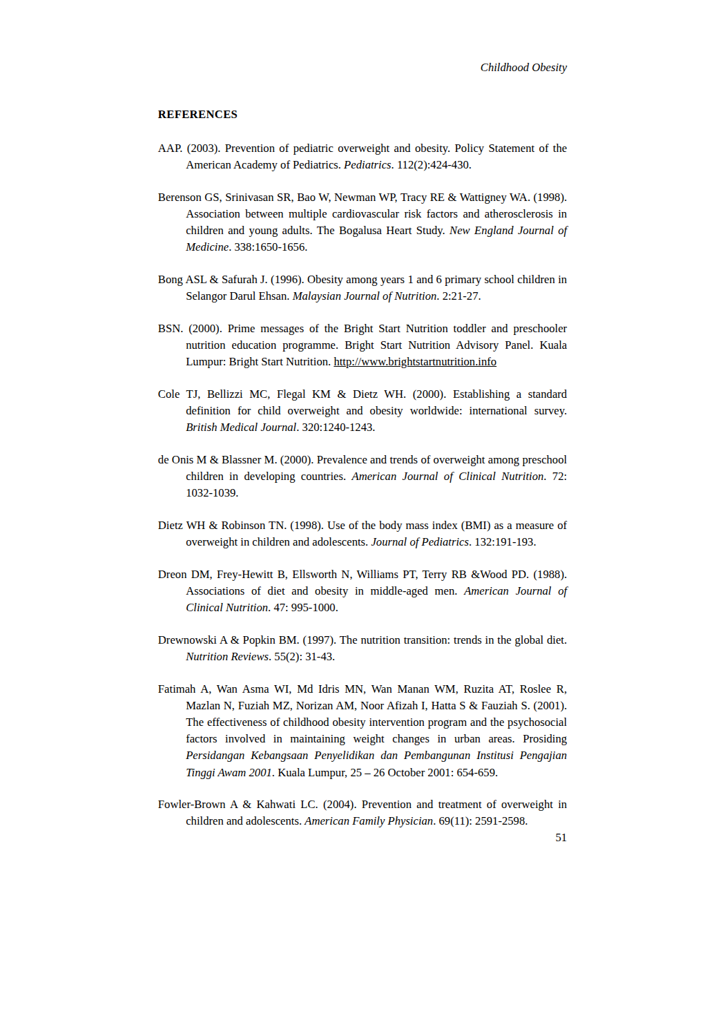Childhood Obesity
References
AAP. (2003). Prevention of pediatric overweight and obesity. Policy Statement of the American Academy of Pediatrics. Pediatrics. 112(2):424-430.
Berenson GS, Srinivasan SR, Bao W, Newman WP, Tracy RE & Wattigney WA. (1998). Association between multiple cardiovascular risk factors and atherosclerosis in children and young adults. The Bogalusa Heart Study. New England Journal of Medicine. 338:1650-1656.
Bong ASL & Safurah J. (1996). Obesity among years 1 and 6 primary school children in Selangor Darul Ehsan. Malaysian Journal of Nutrition. 2:21-27.
BSN. (2000). Prime messages of the Bright Start Nutrition toddler and preschooler nutrition education programme. Bright Start Nutrition Advisory Panel. Kuala Lumpur: Bright Start Nutrition. http://www.brightstartnutrition.info
Cole TJ, Bellizzi MC, Flegal KM & Dietz WH. (2000). Establishing a standard definition for child overweight and obesity worldwide: international survey. British Medical Journal. 320:1240-1243.
de Onis M & Blassner M. (2000). Prevalence and trends of overweight among preschool children in developing countries. American Journal of Clinical Nutrition. 72: 1032-1039.
Dietz WH & Robinson TN. (1998). Use of the body mass index (BMI) as a measure of overweight in children and adolescents. Journal of Pediatrics. 132:191-193.
Dreon DM, Frey-Hewitt B, Ellsworth N, Williams PT, Terry RB &Wood PD. (1988). Associations of diet and obesity in middle-aged men. American Journal of Clinical Nutrition. 47: 995-1000.
Drewnowski A & Popkin BM. (1997). The nutrition transition: trends in the global diet. Nutrition Reviews. 55(2): 31-43.
Fatimah A, Wan Asma WI, Md Idris MN, Wan Manan WM, Ruzita AT, Roslee R, Mazlan N, Fuziah MZ, Norizan AM, Noor Afizah I, Hatta S & Fauziah S. (2001). The effectiveness of childhood obesity intervention program and the psychosocial factors involved in maintaining weight changes in urban areas. Prosiding Persidangan Kebangsaan Penyelidikan dan Pembangunan Institusi Pengajian Tinggi Awam 2001. Kuala Lumpur, 25 – 26 October 2001: 654-659.
Fowler-Brown A & Kahwati LC. (2004). Prevention and treatment of overweight in children and adolescents. American Family Physician. 69(11): 2591-2598.
51